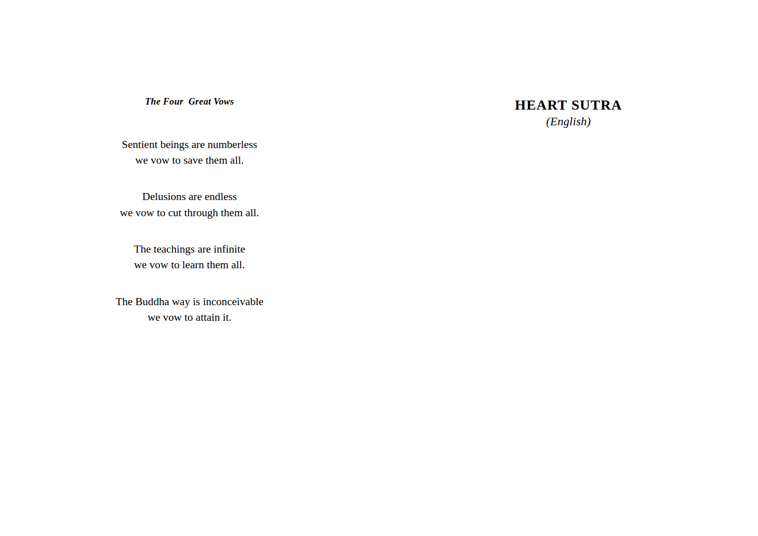The Four Great Vows
Sentient beings are numberless
we vow to save them all.
Delusions are endless
we vow to cut through them all.
The teachings are infinite
we vow to learn them all.
The Buddha way is inconceivable
we vow to attain it.
HEART SUTRA(English)